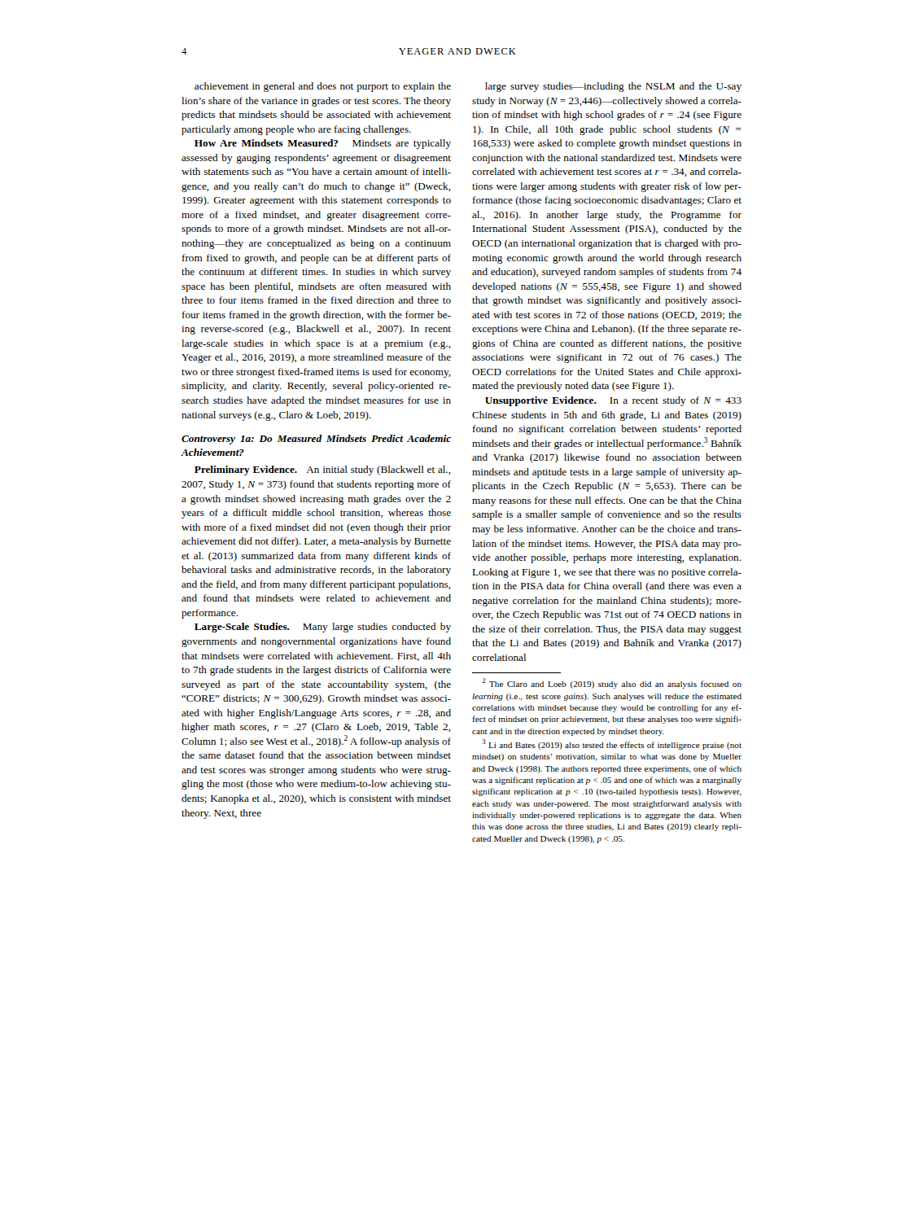4 YEAGER AND DWECK
achievement in general and does not purport to explain the lion’s share of the variance in grades or test scores. The theory predicts that mindsets should be associated with achievement particularly among people who are facing challenges.
How Are Mindsets Measured? Mindsets are typically assessed by gauging respondents’ agreement or disagreement with statements such as “You have a certain amount of intelligence, and you really can’t do much to change it” (Dweck, 1999). Greater agreement with this statement corresponds to more of a fixed mindset, and greater disagreement corresponds to more of a growth mindset. Mindsets are not all-or-nothing—they are conceptualized as being on a continuum from fixed to growth, and people can be at different parts of the continuum at different times. In studies in which survey space has been plentiful, mindsets are often measured with three to four items framed in the fixed direction and three to four items framed in the growth direction, with the former being reverse-scored (e.g., Blackwell et al., 2007). In recent large-scale studies in which space is at a premium (e.g., Yeager et al., 2016, 2019), a more streamlined measure of the two or three strongest fixed-framed items is used for economy, simplicity, and clarity. Recently, several policy-oriented research studies have adapted the mindset measures for use in national surveys (e.g., Claro & Loeb, 2019).
Controversy 1a: Do Measured Mindsets Predict Academic Achievement?
Preliminary Evidence. An initial study (Blackwell et al., 2007, Study 1, N = 373) found that students reporting more of a growth mindset showed increasing math grades over the 2 years of a difficult middle school transition, whereas those with more of a fixed mindset did not (even though their prior achievement did not differ). Later, a meta-analysis by Burnette et al. (2013) summarized data from many different kinds of behavioral tasks and administrative records, in the laboratory and the field, and from many different participant populations, and found that mindsets were related to achievement and performance.
Large-Scale Studies. Many large studies conducted by governments and nongovernmental organizations have found that mindsets were correlated with achievement. First, all 4th to 7th grade students in the largest districts of California were surveyed as part of the state accountability system, (the “CORE” districts; N = 300,629). Growth mindset was associated with higher English/Language Arts scores, r = .28, and higher math scores, r = .27 (Claro & Loeb, 2019, Table 2, Column 1; also see West et al., 2018).2 A follow-up analysis of the same dataset found that the association between mindset and test scores was stronger among students who were struggling the most (those who were medium-to-low achieving students; Kanopka et al., 2020), which is consistent with mindset theory. Next, three
large survey studies—including the NSLM and the U-say study in Norway (N = 23,446)—collectively showed a correlation of mindset with high school grades of r = .24 (see Figure 1). In Chile, all 10th grade public school students (N = 168,533) were asked to complete growth mindset questions in conjunction with the national standardized test. Mindsets were correlated with achievement test scores at r = .34, and correlations were larger among students with greater risk of low performance (those facing socioeconomic disadvantages; Claro et al., 2016). In another large study, the Programme for International Student Assessment (PISA), conducted by the OECD (an international organization that is charged with promoting economic growth around the world through research and education), surveyed random samples of students from 74 developed nations (N = 555,458, see Figure 1) and showed that growth mindset was significantly and positively associated with test scores in 72 of those nations (OECD, 2019; the exceptions were China and Lebanon). (If the three separate regions of China are counted as different nations, the positive associations were significant in 72 out of 76 cases.) The OECD correlations for the United States and Chile approximated the previously noted data (see Figure 1).
Unsupportive Evidence. In a recent study of N = 433 Chinese students in 5th and 6th grade, Li and Bates (2019) found no significant correlation between students’ reported mindsets and their grades or intellectual performance.3 Bahník and Vranka (2017) likewise found no association between mindsets and aptitude tests in a large sample of university applicants in the Czech Republic (N = 5,653). There can be many reasons for these null effects. One can be that the China sample is a smaller sample of convenience and so the results may be less informative. Another can be the choice and translation of the mindset items. However, the PISA data may provide another possible, perhaps more interesting, explanation. Looking at Figure 1, we see that there was no positive correlation in the PISA data for China overall (and there was even a negative correlation for the mainland China students); moreover, the Czech Republic was 71st out of 74 OECD nations in the size of their correlation. Thus, the PISA data may suggest that the Li and Bates (2019) and Bahník and Vranka (2017) correlational
2 The Claro and Loeb (2019) study also did an analysis focused on learning (i.e., test score gains). Such analyses will reduce the estimated correlations with mindset because they would be controlling for any effect of mindset on prior achievement, but these analyses too were significant and in the direction expected by mindset theory.
3 Li and Bates (2019) also tested the effects of intelligence praise (not mindset) on students’ motivation, similar to what was done by Mueller and Dweck (1998). The authors reported three experiments, one of which was a significant replication at p < .05 and one of which was a marginally significant replication at p < .10 (two-tailed hypothesis tests). However, each study was under-powered. The most straightforward analysis with individually under-powered replications is to aggregate the data. When this was done across the three studies, Li and Bates (2019) clearly replicated Mueller and Dweck (1998), p < .05.